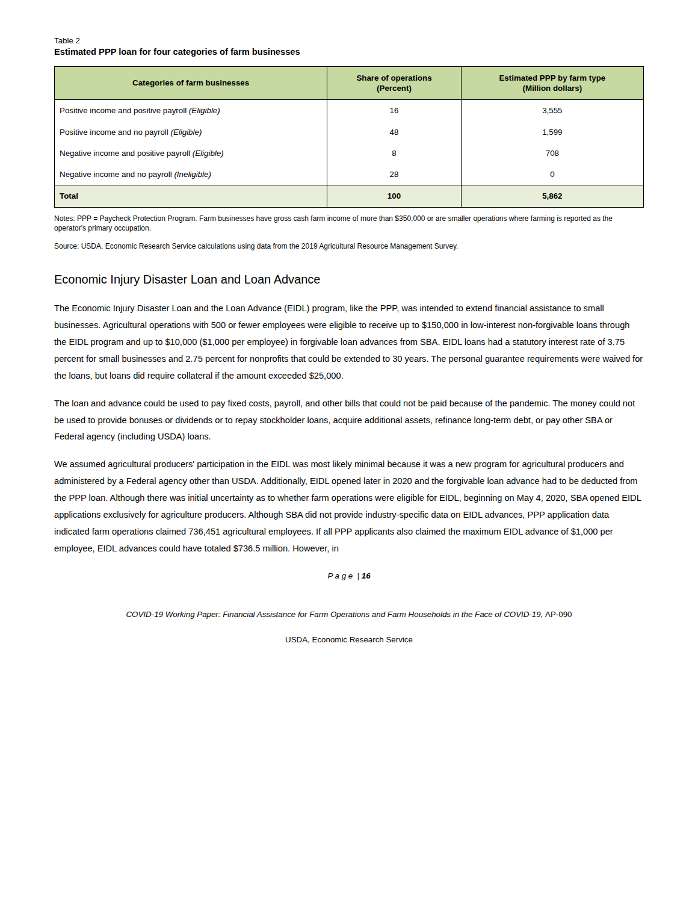Table 2
Estimated PPP loan for four categories of farm businesses
| Categories of farm businesses | Share of operations (Percent) | Estimated PPP by farm type (Million dollars) |
| --- | --- | --- |
| Positive income and positive payroll (Eligible) | 16 | 3,555 |
| Positive income and no payroll (Eligible) | 48 | 1,599 |
| Negative income and positive payroll (Eligible) | 8 | 708 |
| Negative income and no payroll (Ineligible) | 28 | 0 |
| Total | 100 | 5,862 |
Notes: PPP = Paycheck Protection Program. Farm businesses have gross cash farm income of more than $350,000 or are smaller operations where farming is reported as the operator's primary occupation.
Source: USDA, Economic Research Service calculations using data from the 2019 Agricultural Resource Management Survey.
Economic Injury Disaster Loan and Loan Advance
The Economic Injury Disaster Loan and the Loan Advance (EIDL) program, like the PPP, was intended to extend financial assistance to small businesses. Agricultural operations with 500 or fewer employees were eligible to receive up to $150,000 in low-interest non-forgivable loans through the EIDL program and up to $10,000 ($1,000 per employee) in forgivable loan advances from SBA. EIDL loans had a statutory interest rate of 3.75 percent for small businesses and 2.75 percent for nonprofits that could be extended to 30 years. The personal guarantee requirements were waived for the loans, but loans did require collateral if the amount exceeded $25,000.
The loan and advance could be used to pay fixed costs, payroll, and other bills that could not be paid because of the pandemic. The money could not be used to provide bonuses or dividends or to repay stockholder loans, acquire additional assets, refinance long-term debt, or pay other SBA or Federal agency (including USDA) loans.
We assumed agricultural producers' participation in the EIDL was most likely minimal because it was a new program for agricultural producers and administered by a Federal agency other than USDA. Additionally, EIDL opened later in 2020 and the forgivable loan advance had to be deducted from the PPP loan. Although there was initial uncertainty as to whether farm operations were eligible for EIDL, beginning on May 4, 2020, SBA opened EIDL applications exclusively for agriculture producers. Although SBA did not provide industry-specific data on EIDL advances, PPP application data indicated farm operations claimed 736,451 agricultural employees. If all PPP applicants also claimed the maximum EIDL advance of $1,000 per employee, EIDL advances could have totaled $736.5 million. However, in
P a g e | 16
COVID-19 Working Paper: Financial Assistance for Farm Operations and Farm Households in the Face of COVID-19, AP-090
USDA, Economic Research Service